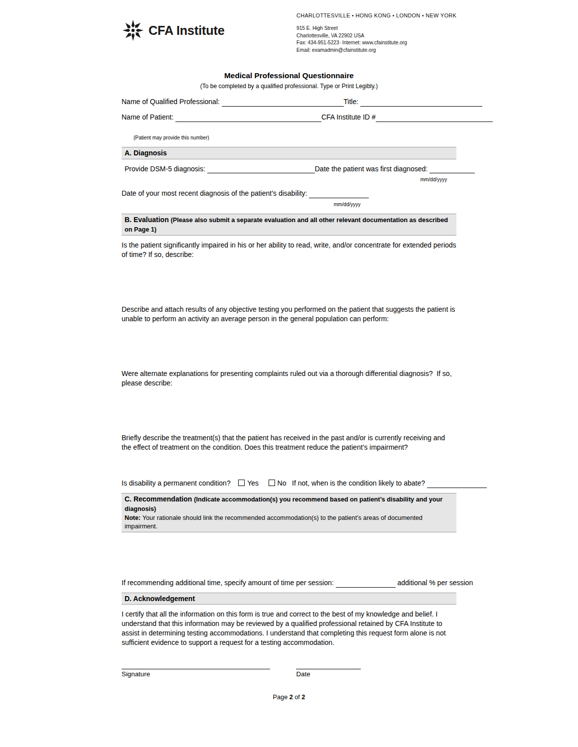CFA Institute
CHARLOTTESVILLE • HONG KONG • LONDON • NEW YORK
915 E. High Street
Charlottesville, VA 22902 USA
Fax: 434-951-5223· Internet: www.cfainstitute.org
Email: examadmin@cfainstitute.org
Medical Professional Questionnaire
(To be completed by a qualified professional. Type or Print Legibly.)
Name of Qualified Professional: Title:
Name of Patient: CFA Institute ID #
(Patient may provide this number)
A. Diagnosis
Provide DSM-5 diagnosis: Date the patient was first diagnosed:
mm/dd/yyyy
Date of your most recent diagnosis of the patient’s disability:
mm/dd/yyyy
B. Evaluation (Please also submit a separate evaluation and all other relevant documentation as described on Page 1)
Is the patient significantly impaired in his or her ability to read, write, and/or concentrate for extended periods of time? If so, describe:
Describe and attach results of any objective testing you performed on the patient that suggests the patient is unable to perform an activity an average person in the general population can perform:
Were alternate explanations for presenting complaints ruled out via a thorough differential diagnosis? If so, please describe:
Briefly describe the treatment(s) that the patient has received in the past and/or is currently receiving and the effect of treatment on the condition. Does this treatment reduce the patient’s impairment?
Is disability a permanent condition? Yes No If not, when is the condition likely to abate?
C. Recommendation (Indicate accommodation(s) you recommend based on patient’s disability and your diagnosis) Note: Your rationale should link the recommended accommodation(s) to the patient’s areas of documented impairment.
If recommending additional time, specify amount of time per session: additional % per session
D. Acknowledgement
I certify that all the information on this form is true and correct to the best of my knowledge and belief. I understand that this information may be reviewed by a qualified professional retained by CFA Institute to assist in determining testing accommodations. I understand that completing this request form alone is not sufficient evidence to support a request for a testing accommodation.
Signature
Date
Page 2 of 2